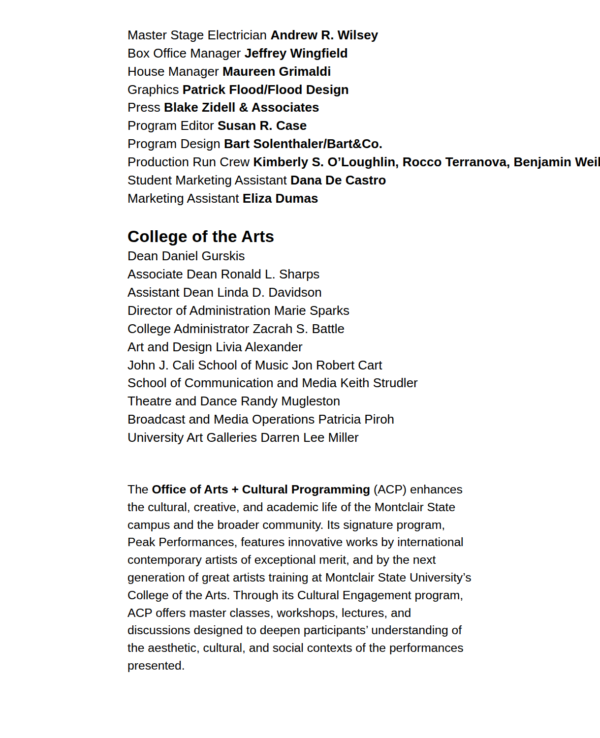Master Stage Electrician Andrew R. Wilsey Box Office Manager Jeffrey Wingfield House Manager Maureen Grimaldi Graphics Patrick Flood/Flood Design Press Blake Zidell & Associates Program Editor Susan R. Case Program Design Bart Solenthaler/Bart&Co. Production Run Crew Kimberly S. O’Loughlin, Rocco Terranova, Benjamin Weill Student Marketing Assistant Dana De Castro Marketing Assistant Eliza Dumas
College of the Arts
Dean Daniel Gurskis Associate Dean Ronald L. Sharps Assistant Dean Linda D. Davidson Director of Administration Marie Sparks College Administrator Zacrah S. Battle Art and Design Livia Alexander John J. Cali School of Music Jon Robert Cart School of Communication and Media Keith Strudler Theatre and Dance Randy Mugleston Broadcast and Media Operations Patricia Piroh University Art Galleries Darren Lee Miller
The Office of Arts + Cultural Programming (ACP) enhances the cultural, creative, and academic life of the Montclair State campus and the broader community. Its signature program, Peak Performances, features innovative works by international contemporary artists of exceptional merit, and by the next generation of great artists training at Montclair State University’s College of the Arts. Through its Cultural Engagement program, ACP offers master classes, workshops, lectures, and discussions designed to deepen participants’ understanding of the aesthetic, cultural, and social contexts of the performances presented.